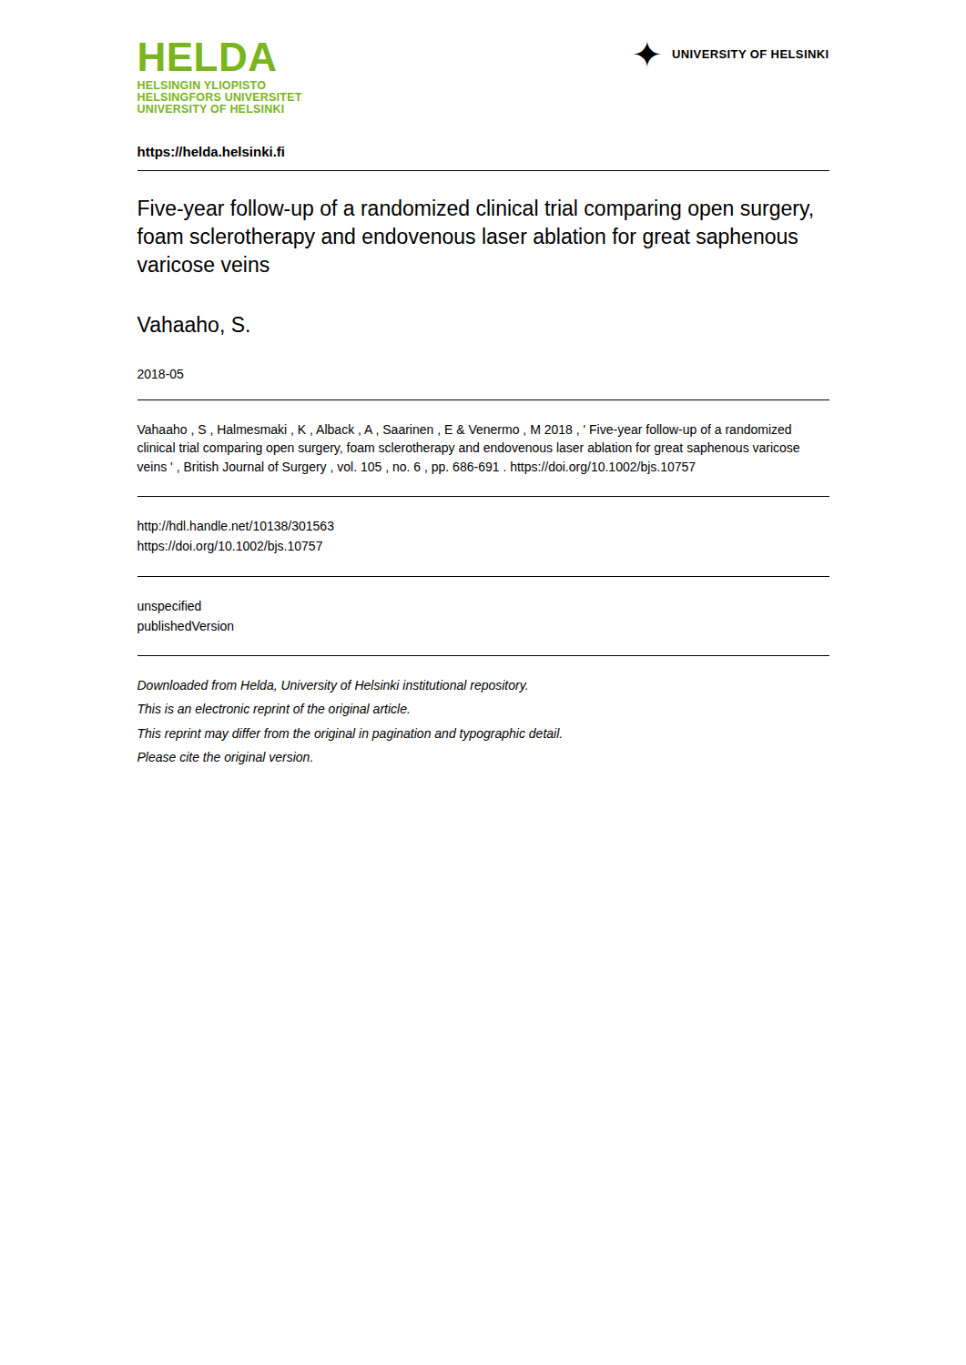HELDA
HELSINGIN YLIOPISTO HELSINGFORS UNIVERSITET UNIVERSITY OF HELSINKI
✦ University of Helsinki
https://helda.helsinki.fi
Five-year follow-up of a randomized clinical trial comparing open surgery, foam sclerotherapy and endovenous laser ablation for great saphenous varicose veins
Vahaaho, S.
2018-05
Vahaaho , S , Halmesmaki , K , Alback , A , Saarinen , E & Venermo , M 2018 , ' Five-year follow-up of a randomized clinical trial comparing open surgery, foam sclerotherapy and endovenous laser ablation for great saphenous varicose veins ' , British Journal of Surgery , vol. 105 , no. 6 , pp. 686-691 . https://doi.org/10.1002/bjs.10757
http://hdl.handle.net/10138/301563
https://doi.org/10.1002/bjs.10757
unspecified
publishedVersion
Downloaded from Helda, University of Helsinki institutional repository.
This is an electronic reprint of the original article.
This reprint may differ from the original in pagination and typographic detail.
Please cite the original version.